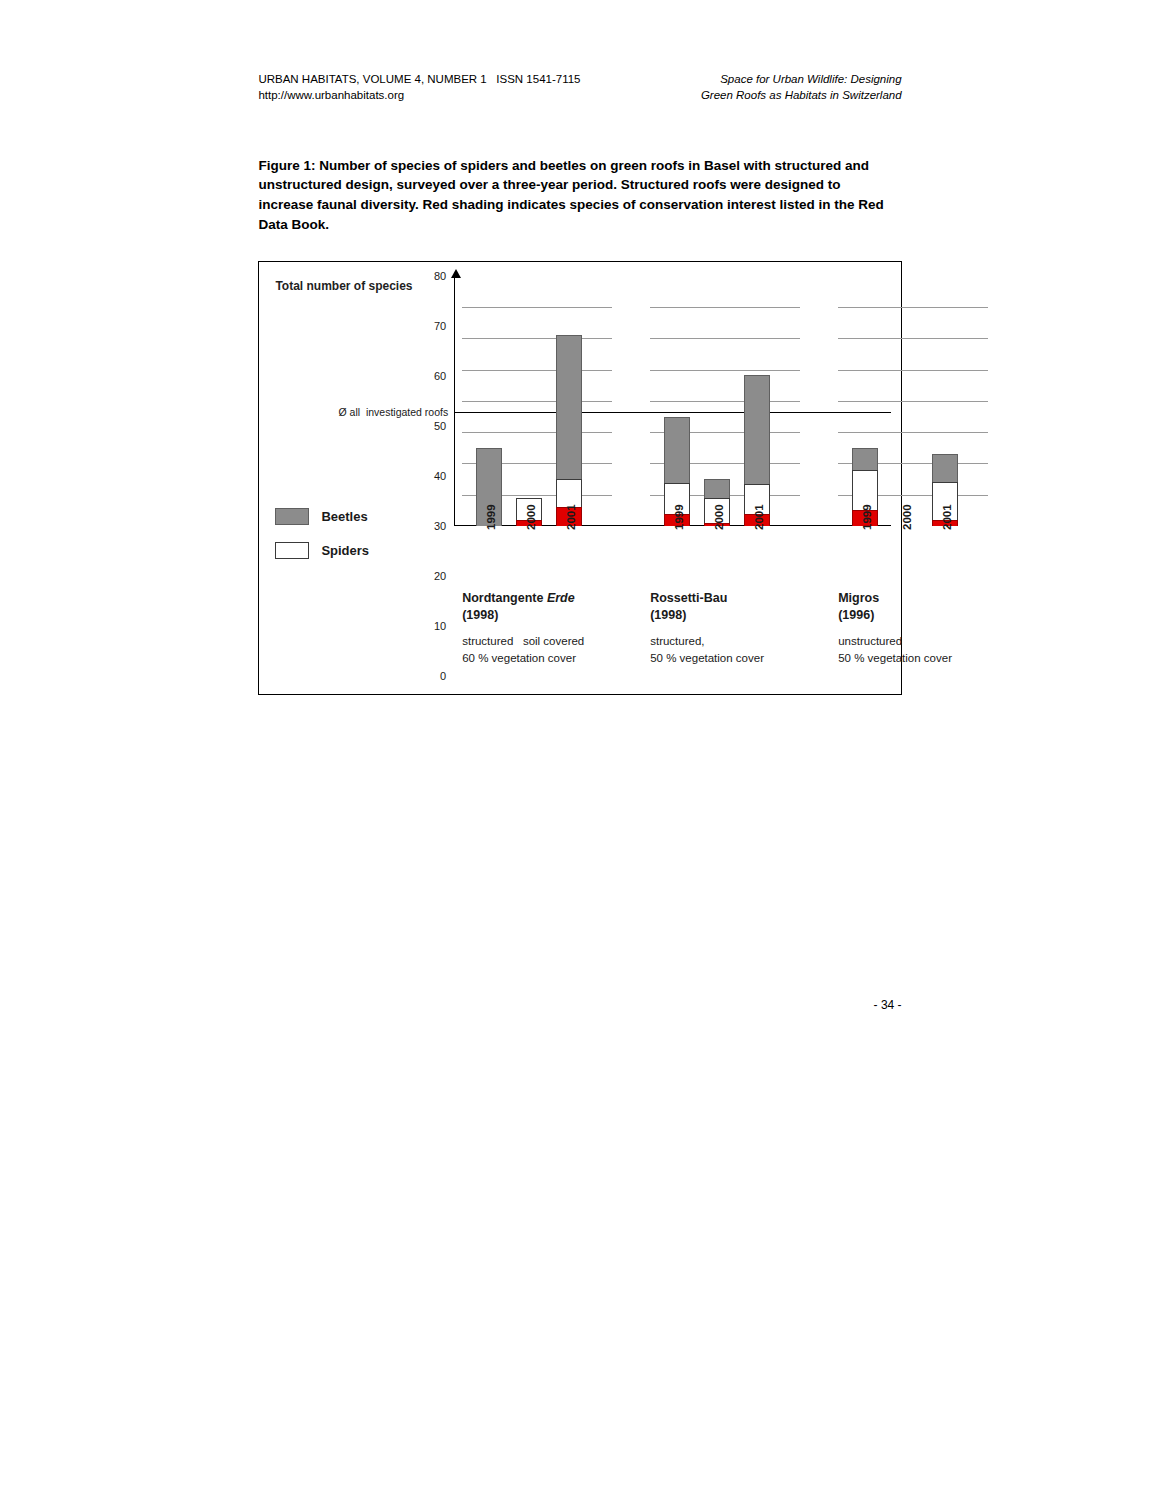| URBAN HABITATS, VOLUME 4, NUMBER 1 ISSN 1541-7115 http://www.urbanhabitats.org | Space for Urban Wildlife: Designing Green Roofs as Habitats in Switzerland |
Figure 1: Number of species of spiders and beetles on green roofs in Basel with structured and unstructured design, surveyed over a three-year period. Structured roofs were designed to increase faunal diversity. Red shading indicates species of conservation interest listed in the Red Data Book.
Total number of species
80 70 60 50 40 30 20 10 0
Ø all investigated roofs
1999 2000 2001 1999 2000 2001 1999 2000 2001
Nordtangente Erde
(1998)
structured soil covered
60 % vegetation cover
Rossetti-Bau
(1998)
structured,
50 % vegetation cover
Migros
(1996)
unstructured
50 % vegetation cover
Beetles
Spiders
- 34 -